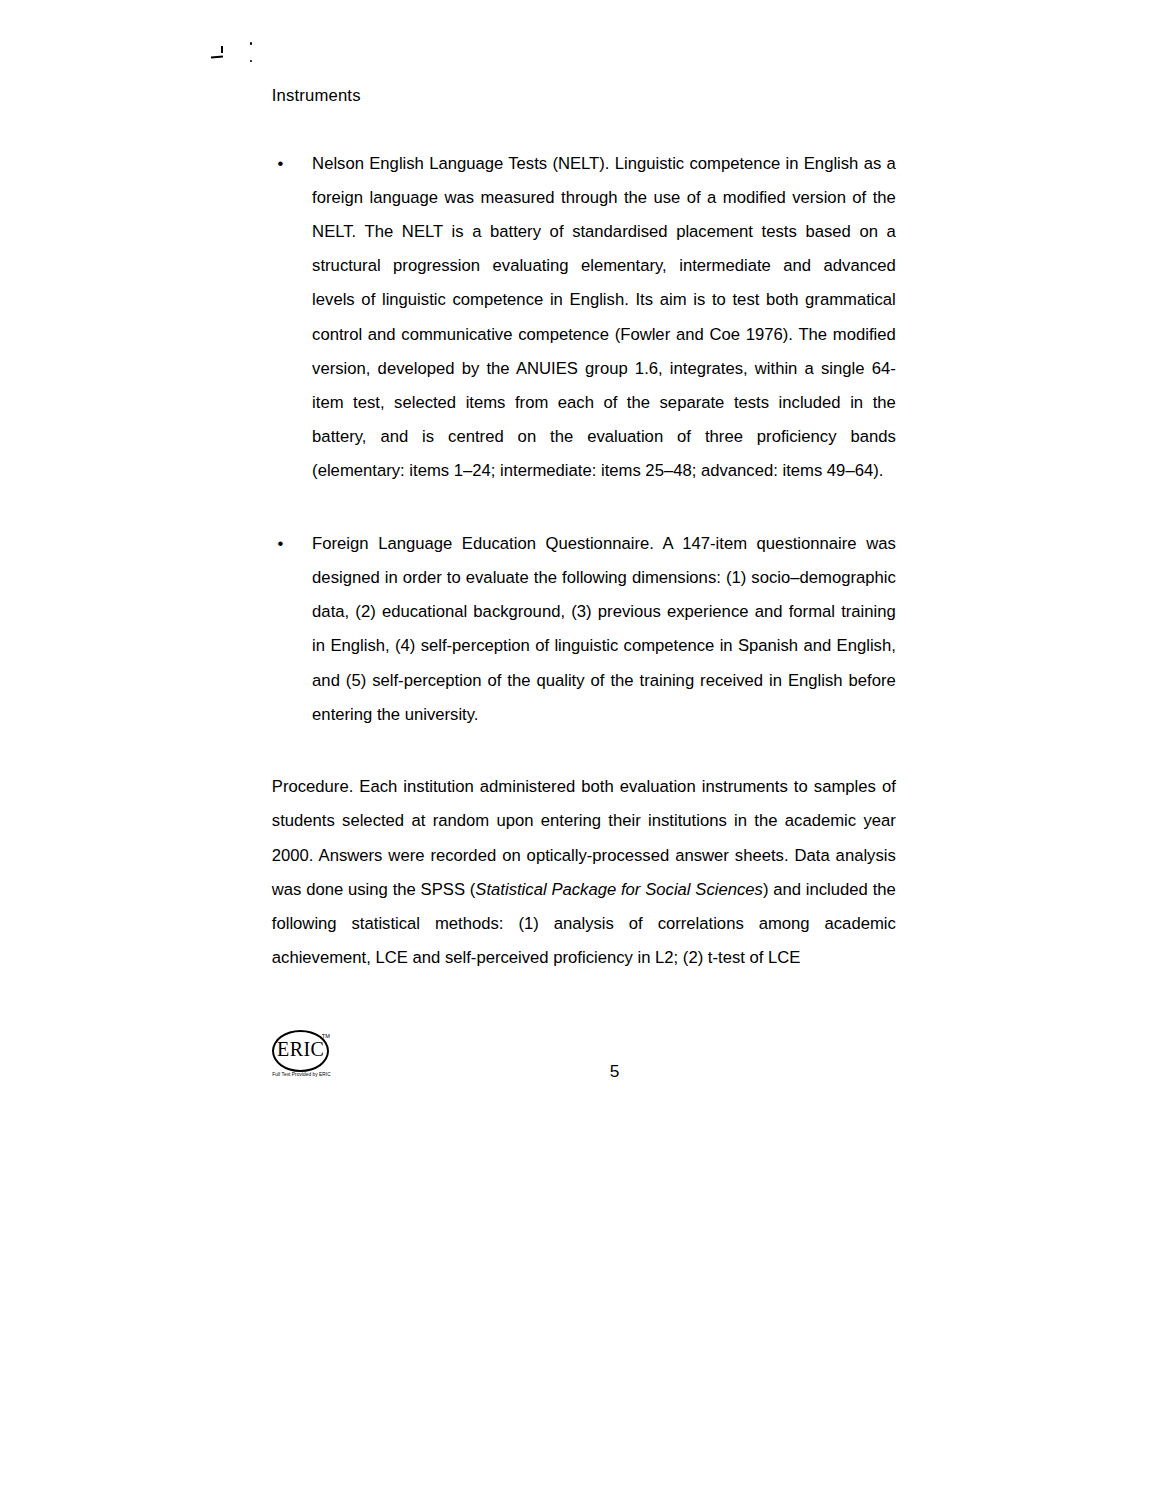Instruments
Nelson English Language Tests (NELT). Linguistic competence in English as a foreign language was measured through the use of a modified version of the NELT. The NELT is a battery of standardised placement tests based on a structural progression evaluating elementary, intermediate and advanced levels of linguistic competence in English. Its aim is to test both grammatical control and communicative competence (Fowler and Coe 1976). The modified version, developed by the ANUIES group 1.6, integrates, within a single 64-item test, selected items from each of the separate tests included in the battery, and is centred on the evaluation of three proficiency bands (elementary: items 1–24; intermediate: items 25–48; advanced: items 49–64).
Foreign Language Education Questionnaire. A 147-item questionnaire was designed in order to evaluate the following dimensions: (1) socio–demographic data, (2) educational background, (3) previous experience and formal training in English, (4) self-perception of linguistic competence in Spanish and English, and (5) self-perception of the quality of the training received in English before entering the university.
Procedure. Each institution administered both evaluation instruments to samples of students selected at random upon entering their institutions in the academic year 2000. Answers were recorded on optically-processed answer sheets. Data analysis was done using the SPSS (Statistical Package for Social Sciences) and included the following statistical methods: (1) analysis of correlations among academic achievement, LCE and self-perceived proficiency in L2; (2) t-test of LCE
ERIC TM Full Text Provided by ERIC
5